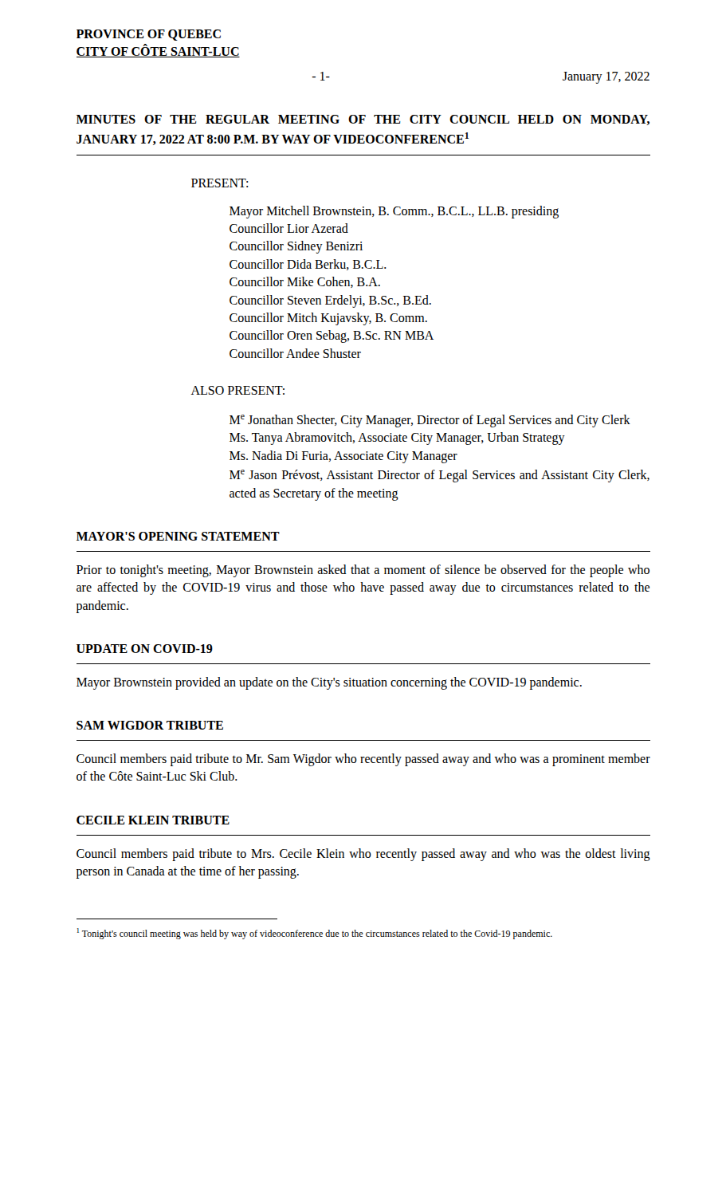Province of Quebec
City of Côte Saint-Luc
- 1-
January 17, 2022
Minutes of the regular meeting of the City Council held on Monday, January 17, 2022 at 8:00 p.m. by way of videoconference1
PRESENT:
Mayor Mitchell Brownstein, B. Comm., B.C.L., LL.B. presiding
Councillor Lior Azerad
Councillor Sidney Benizri
Councillor Dida Berku, B.C.L.
Councillor Mike Cohen, B.A.
Councillor Steven Erdelyi, B.Sc., B.Ed.
Councillor Mitch Kujavsky, B. Comm.
Councillor Oren Sebag, B.Sc. RN MBA
Councillor Andee Shuster
ALSO PRESENT:
Me Jonathan Shecter, City Manager, Director of Legal Services and City Clerk
Ms. Tanya Abramovitch, Associate City Manager, Urban Strategy
Ms. Nadia Di Furia, Associate City Manager
Me Jason Prévost, Assistant Director of Legal Services and Assistant City Clerk, acted as Secretary of the meeting
Mayor's Opening Statement
Prior to tonight's meeting, Mayor Brownstein asked that a moment of silence be observed for the people who are affected by the COVID-19 virus and those who have passed away due to circumstances related to the pandemic.
Update on COVID-19
Mayor Brownstein provided an update on the City's situation concerning the COVID-19 pandemic.
Sam Wigdor Tribute
Council members paid tribute to Mr. Sam Wigdor who recently passed away and who was a prominent member of the Côte Saint-Luc Ski Club.
Cecile Klein Tribute
Council members paid tribute to Mrs. Cecile Klein who recently passed away and who was the oldest living person in Canada at the time of her passing.
1 Tonight's council meeting was held by way of videoconference due to the circumstances related to the Covid-19 pandemic.